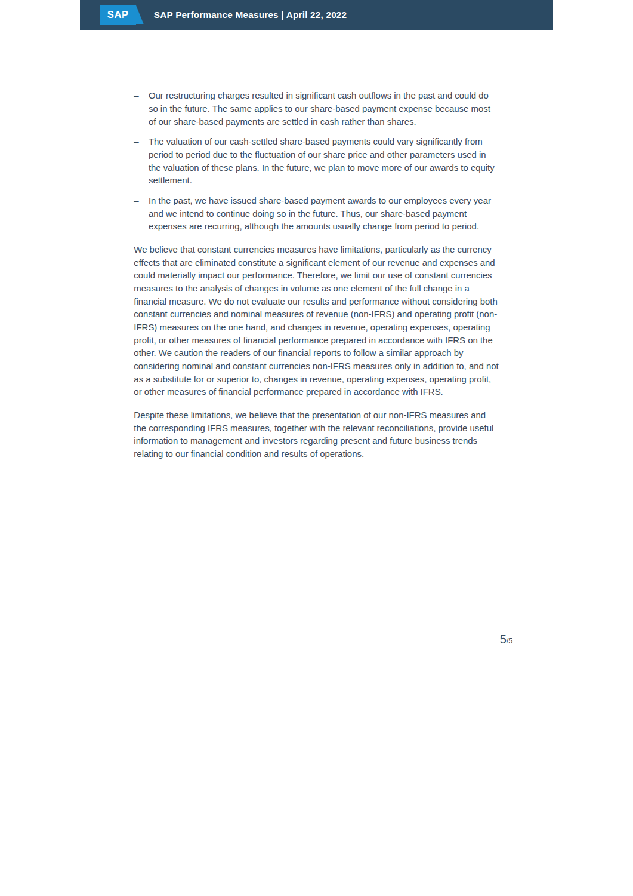SAP SAP Performance Measures | April 22, 2022
Our restructuring charges resulted in significant cash outflows in the past and could do so in the future. The same applies to our share-based payment expense because most of our share-based payments are settled in cash rather than shares.
The valuation of our cash-settled share-based payments could vary significantly from period to period due to the fluctuation of our share price and other parameters used in the valuation of these plans. In the future, we plan to move more of our awards to equity settlement.
In the past, we have issued share-based payment awards to our employees every year and we intend to continue doing so in the future. Thus, our share-based payment expenses are recurring, although the amounts usually change from period to period.
We believe that constant currencies measures have limitations, particularly as the currency effects that are eliminated constitute a significant element of our revenue and expenses and could materially impact our performance. Therefore, we limit our use of constant currencies measures to the analysis of changes in volume as one element of the full change in a financial measure. We do not evaluate our results and performance without considering both constant currencies and nominal measures of revenue (non-IFRS) and operating profit (non-IFRS) measures on the one hand, and changes in revenue, operating expenses, operating profit, or other measures of financial performance prepared in accordance with IFRS on the other. We caution the readers of our financial reports to follow a similar approach by considering nominal and constant currencies non-IFRS measures only in addition to, and not as a substitute for or superior to, changes in revenue, operating expenses, operating profit, or other measures of financial performance prepared in accordance with IFRS.
Despite these limitations, we believe that the presentation of our non-IFRS measures and the corresponding IFRS measures, together with the relevant reconciliations, provide useful information to management and investors regarding present and future business trends relating to our financial condition and results of operations.
5/5